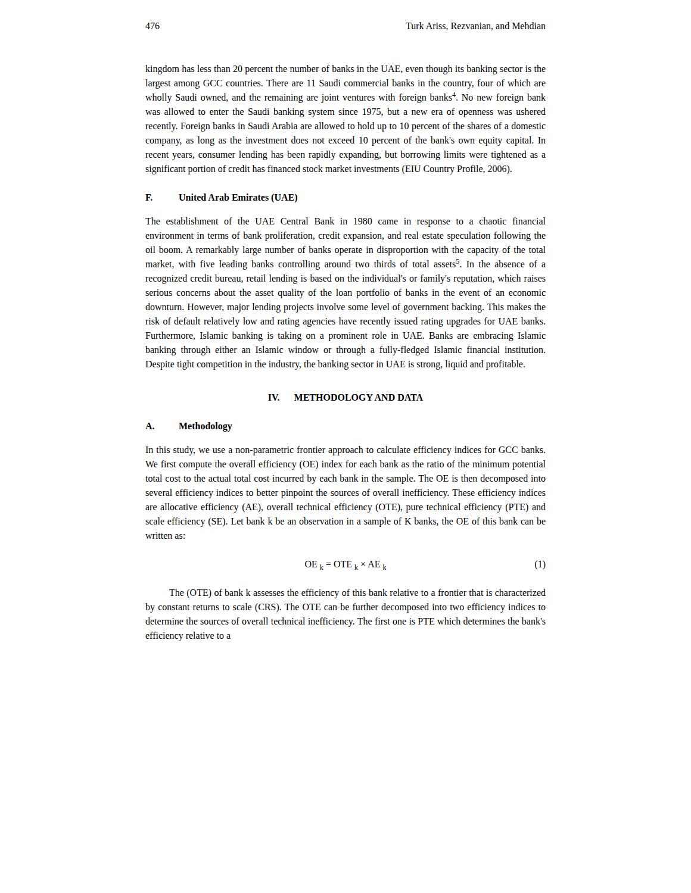476 Turk Ariss, Rezvanian, and Mehdian
kingdom has less than 20 percent the number of banks in the UAE, even though its banking sector is the largest among GCC countries. There are 11 Saudi commercial banks in the country, four of which are wholly Saudi owned, and the remaining are joint ventures with foreign banks4. No new foreign bank was allowed to enter the Saudi banking system since 1975, but a new era of openness was ushered recently. Foreign banks in Saudi Arabia are allowed to hold up to 10 percent of the shares of a domestic company, as long as the investment does not exceed 10 percent of the bank's own equity capital. In recent years, consumer lending has been rapidly expanding, but borrowing limits were tightened as a significant portion of credit has financed stock market investments (EIU Country Profile, 2006).
F. United Arab Emirates (UAE)
The establishment of the UAE Central Bank in 1980 came in response to a chaotic financial environment in terms of bank proliferation, credit expansion, and real estate speculation following the oil boom. A remarkably large number of banks operate in disproportion with the capacity of the total market, with five leading banks controlling around two thirds of total assets5. In the absence of a recognized credit bureau, retail lending is based on the individual's or family's reputation, which raises serious concerns about the asset quality of the loan portfolio of banks in the event of an economic downturn. However, major lending projects involve some level of government backing. This makes the risk of default relatively low and rating agencies have recently issued rating upgrades for UAE banks. Furthermore, Islamic banking is taking on a prominent role in UAE. Banks are embracing Islamic banking through either an Islamic window or through a fully-fledged Islamic financial institution. Despite tight competition in the industry, the banking sector in UAE is strong, liquid and profitable.
IV. METHODOLOGY AND DATA
A. Methodology
In this study, we use a non-parametric frontier approach to calculate efficiency indices for GCC banks. We first compute the overall efficiency (OE) index for each bank as the ratio of the minimum potential total cost to the actual total cost incurred by each bank in the sample. The OE is then decomposed into several efficiency indices to better pinpoint the sources of overall inefficiency. These efficiency indices are allocative efficiency (AE), overall technical efficiency (OTE), pure technical efficiency (PTE) and scale efficiency (SE). Let bank k be an observation in a sample of K banks, the OE of this bank can be written as:
OE k = OTE k × AE k (1)
The (OTE) of bank k assesses the efficiency of this bank relative to a frontier that is characterized by constant returns to scale (CRS). The OTE can be further decomposed into two efficiency indices to determine the sources of overall technical inefficiency. The first one is PTE which determines the bank's efficiency relative to a